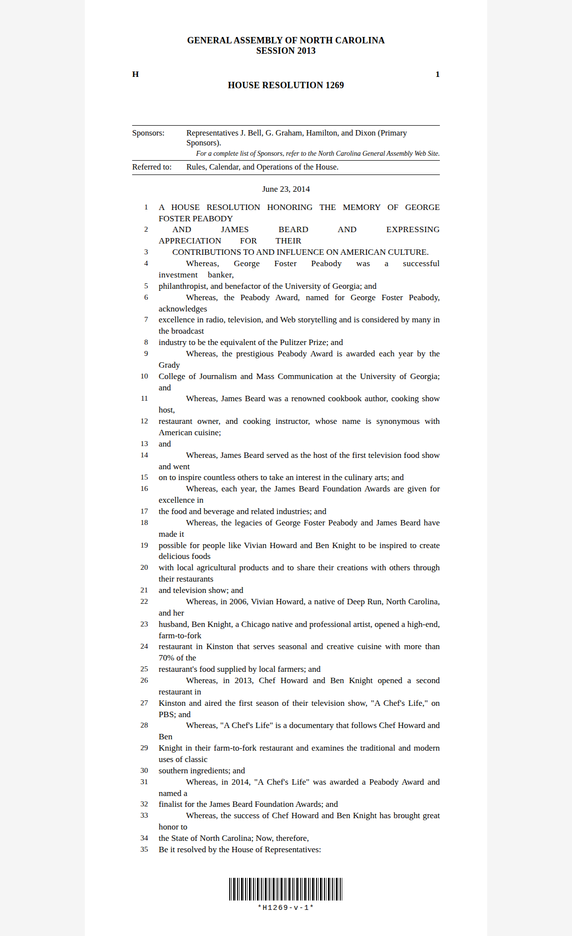GENERAL ASSEMBLY OF NORTH CAROLINA
SESSION 2013
H 1
HOUSE RESOLUTION 1269
| Sponsors: | Representatives J. Bell, G. Graham, Hamilton, and Dixon (Primary Sponsors). |
| | For a complete list of Sponsors, refer to the North Carolina General Assembly Web Site. |
| Referred to: | Rules, Calendar, and Operations of the House. |
June 23, 2014
A HOUSE RESOLUTION HONORING THE MEMORY OF GEORGE FOSTER PEABODY
AND JAMES BEARD AND EXPRESSING APPRECIATION FOR THEIR
CONTRIBUTIONS TO AND INFLUENCE ON AMERICAN CULTURE.
Whereas, George Foster Peabody was a successful investment banker,
philanthropist, and benefactor of the University of Georgia; and
Whereas, the Peabody Award, named for George Foster Peabody, acknowledges
excellence in radio, television, and Web storytelling and is considered by many in the broadcast
industry to be the equivalent of the Pulitzer Prize; and
Whereas, the prestigious Peabody Award is awarded each year by the Grady
College of Journalism and Mass Communication at the University of Georgia; and
Whereas, James Beard was a renowned cookbook author, cooking show host,
restaurant owner, and cooking instructor, whose name is synonymous with American cuisine;
and
Whereas, James Beard served as the host of the first television food show and went
on to inspire countless others to take an interest in the culinary arts; and
Whereas, each year, the James Beard Foundation Awards are given for excellence in
the food and beverage and related industries; and
Whereas, the legacies of George Foster Peabody and James Beard have made it
possible for people like Vivian Howard and Ben Knight to be inspired to create delicious foods
with local agricultural products and to share their creations with others through their restaurants
and television show; and
Whereas, in 2006, Vivian Howard, a native of Deep Run, North Carolina, and her
husband, Ben Knight, a Chicago native and professional artist, opened a high-end, farm-to-fork
restaurant in Kinston that serves seasonal and creative cuisine with more than 70% of the
restaurant's food supplied by local farmers; and
Whereas, in 2013, Chef Howard and Ben Knight opened a second restaurant in
Kinston and aired the first season of their television show, "A Chef's Life," on PBS; and
Whereas, "A Chef's Life" is a documentary that follows Chef Howard and Ben
Knight in their farm-to-fork restaurant and examines the traditional and modern uses of classic
southern ingredients; and
Whereas, in 2014, "A Chef's Life" was awarded a Peabody Award and named a
finalist for the James Beard Foundation Awards; and
Whereas, the success of Chef Howard and Ben Knight has brought great honor to
the State of North Carolina; Now, therefore,
Be it resolved by the House of Representatives:
*H1269-v-1*